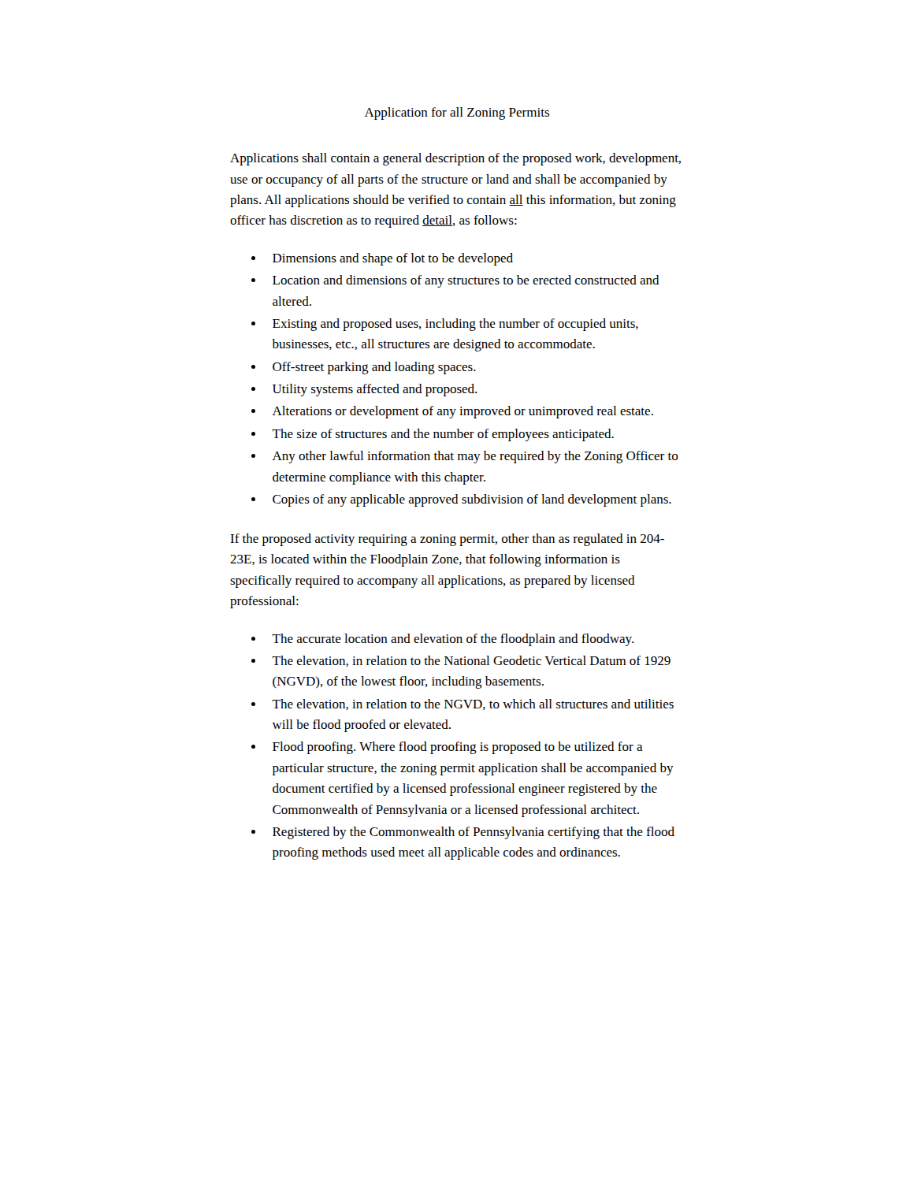Application for all Zoning Permits
Applications shall contain a general description of the proposed work, development, use or occupancy of all parts of the structure or land and shall be accompanied by plans. All applications should be verified to contain all this information, but zoning officer has discretion as to required detail, as follows:
Dimensions and shape of lot to be developed
Location and dimensions of any structures to be erected constructed and altered.
Existing and proposed uses, including the number of occupied units, businesses, etc., all structures are designed to accommodate.
Off-street parking and loading spaces.
Utility systems affected and proposed.
Alterations or development of any improved or unimproved real estate.
The size of structures and the number of employees anticipated.
Any other lawful information that may be required by the Zoning Officer to determine compliance with this chapter.
Copies of any applicable approved subdivision of land development plans.
If the proposed activity requiring a zoning permit, other than as regulated in 204-23E, is located within the Floodplain Zone, that following information is specifically required to accompany all applications, as prepared by licensed professional:
The accurate location and elevation of the floodplain and floodway.
The elevation, in relation to the National Geodetic Vertical Datum of 1929 (NGVD), of the lowest floor, including basements.
The elevation, in relation to the NGVD, to which all structures and utilities will be flood proofed or elevated.
Flood proofing. Where flood proofing is proposed to be utilized for a particular structure, the zoning permit application shall be accompanied by document certified by a licensed professional engineer registered by the Commonwealth of Pennsylvania or a licensed professional architect.
Registered by the Commonwealth of Pennsylvania certifying that the flood proofing methods used meet all applicable codes and ordinances.